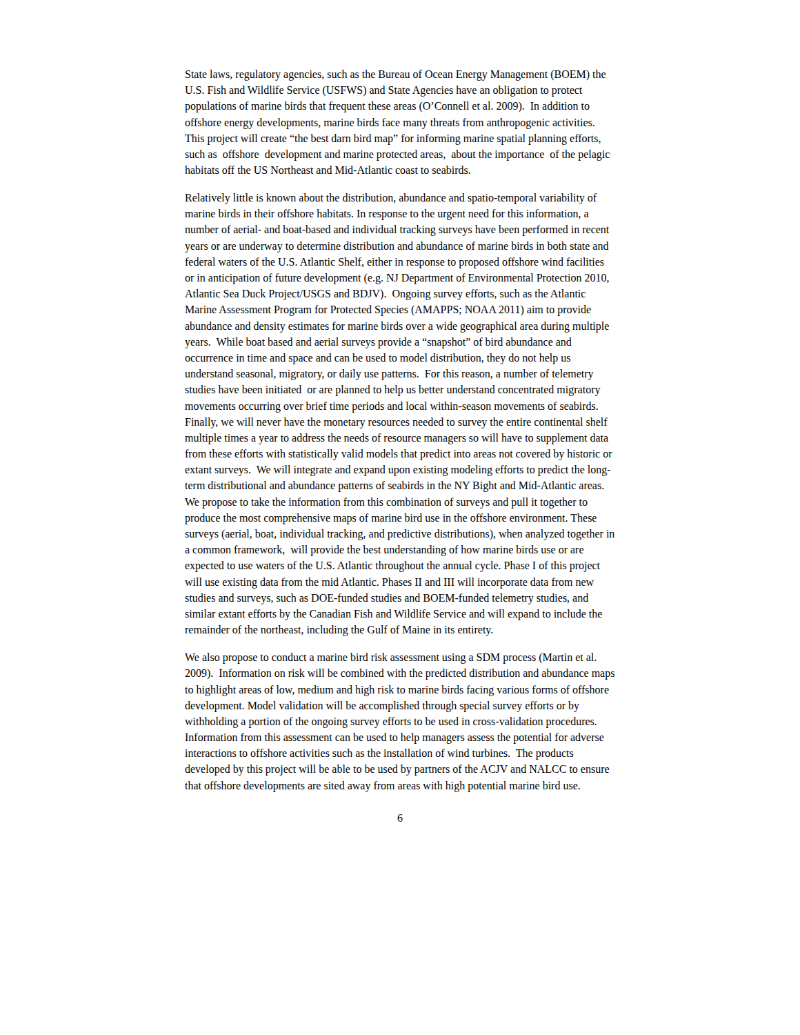State laws, regulatory agencies, such as the Bureau of Ocean Energy Management (BOEM) the U.S. Fish and Wildlife Service (USFWS) and State Agencies have an obligation to protect populations of marine birds that frequent these areas (O’Connell et al. 2009). In addition to offshore energy developments, marine birds face many threats from anthropogenic activities. This project will create “the best darn bird map” for informing marine spatial planning efforts, such as offshore development and marine protected areas, about the importance of the pelagic habitats off the US Northeast and Mid-Atlantic coast to seabirds.
Relatively little is known about the distribution, abundance and spatio-temporal variability of marine birds in their offshore habitats. In response to the urgent need for this information, a number of aerial- and boat-based and individual tracking surveys have been performed in recent years or are underway to determine distribution and abundance of marine birds in both state and federal waters of the U.S. Atlantic Shelf, either in response to proposed offshore wind facilities or in anticipation of future development (e.g. NJ Department of Environmental Protection 2010, Atlantic Sea Duck Project/USGS and BDJV). Ongoing survey efforts, such as the Atlantic Marine Assessment Program for Protected Species (AMAPPS; NOAA 2011) aim to provide abundance and density estimates for marine birds over a wide geographical area during multiple years. While boat based and aerial surveys provide a “snapshot” of bird abundance and occurrence in time and space and can be used to model distribution, they do not help us understand seasonal, migratory, or daily use patterns. For this reason, a number of telemetry studies have been initiated or are planned to help us better understand concentrated migratory movements occurring over brief time periods and local within-season movements of seabirds. Finally, we will never have the monetary resources needed to survey the entire continental shelf multiple times a year to address the needs of resource managers so will have to supplement data from these efforts with statistically valid models that predict into areas not covered by historic or extant surveys. We will integrate and expand upon existing modeling efforts to predict the long-term distributional and abundance patterns of seabirds in the NY Bight and Mid-Atlantic areas. We propose to take the information from this combination of surveys and pull it together to produce the most comprehensive maps of marine bird use in the offshore environment. These surveys (aerial, boat, individual tracking, and predictive distributions), when analyzed together in a common framework, will provide the best understanding of how marine birds use or are expected to use waters of the U.S. Atlantic throughout the annual cycle. Phase I of this project will use existing data from the mid Atlantic. Phases II and III will incorporate data from new studies and surveys, such as DOE-funded studies and BOEM-funded telemetry studies, and similar extant efforts by the Canadian Fish and Wildlife Service and will expand to include the remainder of the northeast, including the Gulf of Maine in its entirety.
We also propose to conduct a marine bird risk assessment using a SDM process (Martin et al. 2009). Information on risk will be combined with the predicted distribution and abundance maps to highlight areas of low, medium and high risk to marine birds facing various forms of offshore development. Model validation will be accomplished through special survey efforts or by withholding a portion of the ongoing survey efforts to be used in cross-validation procedures. Information from this assessment can be used to help managers assess the potential for adverse interactions to offshore activities such as the installation of wind turbines. The products developed by this project will be able to be used by partners of the ACJV and NALCC to ensure that offshore developments are sited away from areas with high potential marine bird use.
6